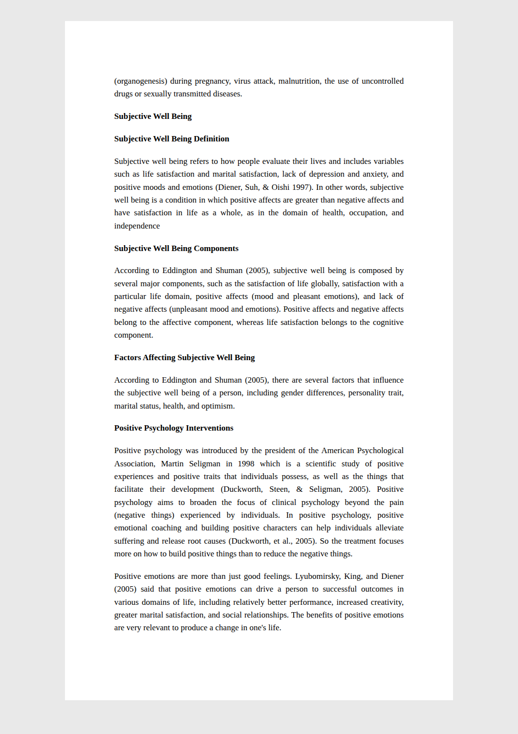(organogenesis) during pregnancy, virus attack, malnutrition, the use of uncontrolled drugs or sexually transmitted diseases.
Subjective Well Being
Subjective Well Being Definition
Subjective well being refers to how people evaluate their lives and includes variables such as life satisfaction and marital satisfaction, lack of depression and anxiety, and positive moods and emotions (Diener, Suh, & Oishi 1997). In other words, subjective well being is a condition in which positive affects are greater than negative affects and have satisfaction in life as a whole, as in the domain of health, occupation, and independence
Subjective Well Being Components
According to Eddington and Shuman (2005), subjective well being is composed by several major components, such as the satisfaction of life globally, satisfaction with a particular life domain, positive affects (mood and pleasant emotions), and lack of negative affects (unpleasant mood and emotions). Positive affects and negative affects belong to the affective component, whereas life satisfaction belongs to the cognitive component.
Factors Affecting Subjective Well Being
According to Eddington and Shuman (2005), there are several factors that influence the subjective well being of a person, including gender differences, personality trait, marital status, health, and optimism.
Positive Psychology Interventions
Positive psychology was introduced by the president of the American Psychological Association, Martin Seligman in 1998 which is a scientific study of positive experiences and positive traits that individuals possess, as well as the things that facilitate their development (Duckworth, Steen, & Seligman, 2005). Positive psychology aims to broaden the focus of clinical psychology beyond the pain (negative things) experienced by individuals. In positive psychology, positive emotional coaching and building positive characters can help individuals alleviate suffering and release root causes (Duckworth, et al., 2005). So the treatment focuses more on how to build positive things than to reduce the negative things.
Positive emotions are more than just good feelings. Lyubomirsky, King, and Diener (2005) said that positive emotions can drive a person to successful outcomes in various domains of life, including relatively better performance, increased creativity, greater marital satisfaction, and social relationships. The benefits of positive emotions are very relevant to produce a change in one's life.